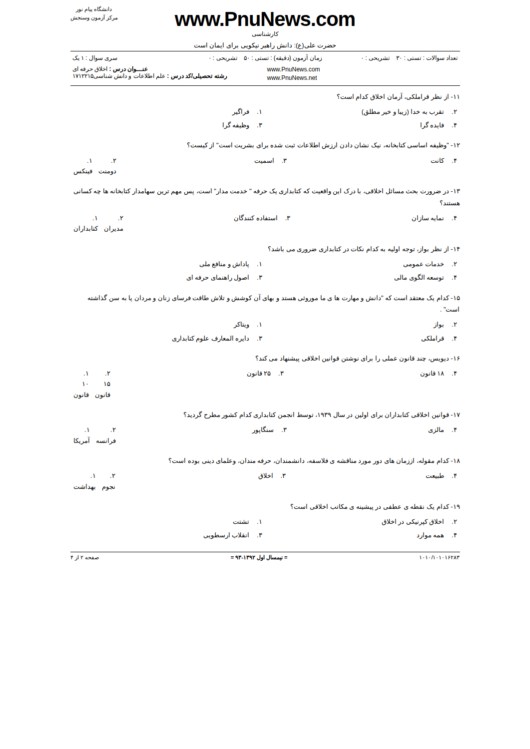دانشگاه پیام نور مرکز آزمون وسنجش
www.PnuNews.com
کارشناسی
حضرت علی(ع): دانش راهبر نیکویی برای ایمان است
| تعداد سوالات : تستی : ۳۰ تشریحی : ۰ | زمان آزمون (دقیقه) : تستی : ۵۰ تشریحی : ۰ | سری سوال : ۱ یک |
| www.PnuNews.com www.PnuNews.net | عنـــوان درس : اخلاق حرفه ای رشته تحصیلی/کد درس : علم اطلاعات و دانش شناسی۱۷۱۲۲۱۵ |
۱۱- از نظر قراملکی، آرمان اخلاق کدام است؟
| ۲. تقرب به خدا (زیبا و خیر مطلق) | ۱. فراگیر |
| ۴. فایده گرا | ۳. وظیفه گرا |
۱۲- "وظیفه اساسی کتابخانه، نیک نشان دادن ارزش اطلاعات ثبت شده برای بشریت است" از کیست؟
| ۴. کانت | ۳. اسمیت | ۲. دومنت | ۱. فینکس |
۱۳- در ضرورت بحث مسائل اخلاقی، با درک این واقعیت که کتابداری یک حرفه " خدمت مدار" است، پس مهم ترین سهامدار کتابخانه ها چه کسانی هستند؟
| ۴. نمایه سازان | ۳. استفاده کنندگان | ۲. مدیران | ۱. کتابداران |
۱۴- از نظر بواز، توجه اولیه به کدام نکات در کتابداری ضروری می باشد؟
| ۲. خدمات عمومی | ۱. پاداش و منافع ملی |
| ۴. توسعه الگوی مالی | ۳. اصول راهنمای حرفه ای |
۱۵- کدام یک معتقد است که "دانش و مهارت ها ی ما موروثی هستد و بهای آن کوشش و تلاش طاقت فرسای زنان و مردان پا به سن گذاشته است" .
| ۲. بواز | ۱. ویتاکر |
| ۴. قراملکی | ۳. دایره المعارف علوم کتابداری |
۱۶- دیویس، چند قانون عملی را برای نوشتن قوانین اخلاقی پیشنهاد می کند؟
| ۴. ۱۸ قانون | ۳. ۲۵ قانون | ۲. ۱۵ قانون | ۱. ۱۰ قانون |
۱۷- قوانین اخلاقی کتابداران برای اولین در سال ۱۹۳۹، توسط انجمن کتابداری کدام کشور مطرح گردید؟
| ۴. مالزی | ۳. سنگاپور | ۲. فرانسه | ۱. آمریکا |
۱۸- کدام مقوله، اززمان های دور مورد مناقشه ی فلاسفه، دانشمندان، حرفه مندان، وعلمای دینی بوده است؟
| ۴. طبیعت | ۳. اخلاق | ۲. نجوم | ۱. بهداشت |
۱۹- کدام یک نقطه ی عطفی در پیشینه ی مکاتب اخلاقی است؟
| ۲. اخلاق کپرنیکی در اخلاق | ۱. تشتت |
| ۴. همه موارد | ۳. انقلاب ارسطویی |
۱۰۱۰/۱۰۱۰۱۶۲۸۳
= نیمسال اول ۱۳۹۲-۹۳ =
صفحه ۲ از ۴